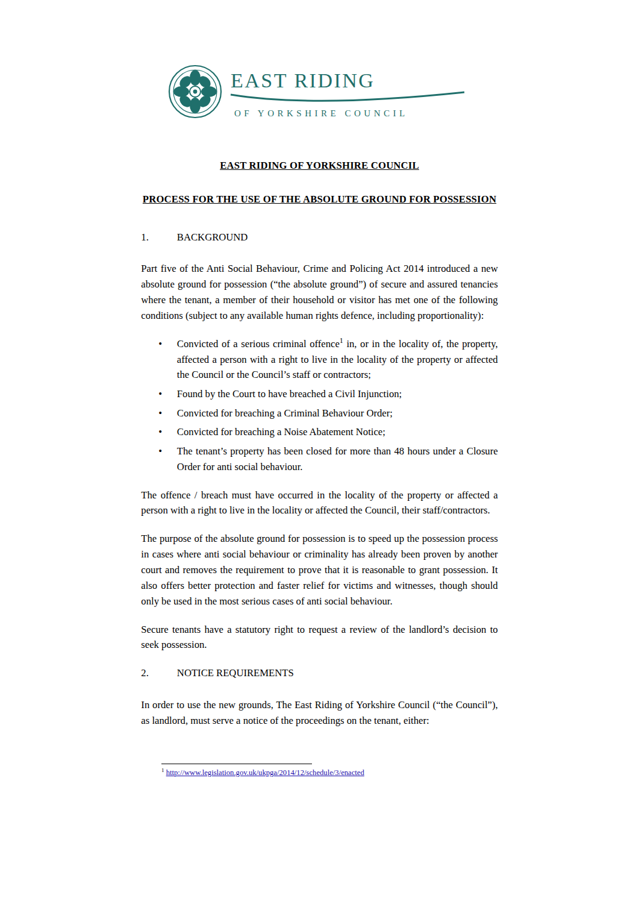East Riding of Yorkshire Council EAST RIDING OF YORKSHIRE COUNCIL
EAST RIDING OF YORKSHIRE COUNCIL
PROCESS FOR THE USE OF THE ABSOLUTE GROUND FOR POSSESSION
1. BACKGROUND
Part five of the Anti Social Behaviour, Crime and Policing Act 2014 introduced a new absolute ground for possession (“the absolute ground”) of secure and assured tenancies where the tenant, a member of their household or visitor has met one of the following conditions (subject to any available human rights defence, including proportionality):
Convicted of a serious criminal offence1 in, or in the locality of, the property, affected a person with a right to live in the locality of the property or affected the Council or the Council’s staff or contractors;
Found by the Court to have breached a Civil Injunction;
Convicted for breaching a Criminal Behaviour Order;
Convicted for breaching a Noise Abatement Notice;
The tenant’s property has been closed for more than 48 hours under a Closure Order for anti social behaviour.
The offence / breach must have occurred in the locality of the property or affected a person with a right to live in the locality or affected the Council, their staff/contractors.
The purpose of the absolute ground for possession is to speed up the possession process in cases where anti social behaviour or criminality has already been proven by another court and removes the requirement to prove that it is reasonable to grant possession. It also offers better protection and faster relief for victims and witnesses, though should only be used in the most serious cases of anti social behaviour.
Secure tenants have a statutory right to request a review of the landlord’s decision to seek possession.
2. NOTICE REQUIREMENTS
In order to use the new grounds, The East Riding of Yorkshire Council (“the Council”), as landlord, must serve a notice of the proceedings on the tenant, either:
1 http://www.legislation.gov.uk/ukpga/2014/12/schedule/3/enacted